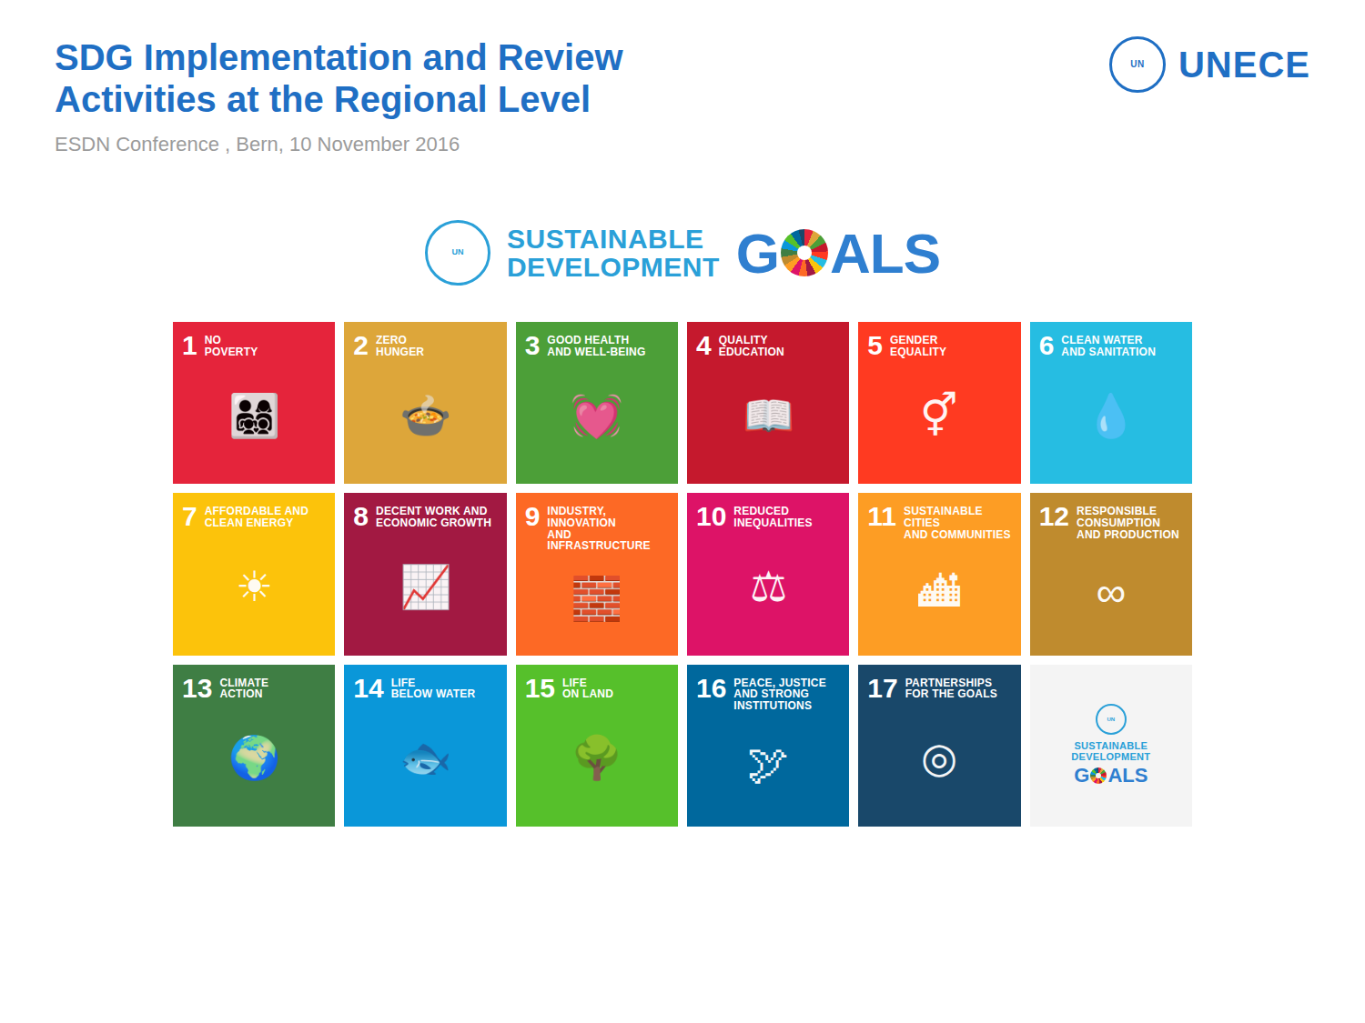SDG Implementation and Review
Activities at the Regional Level
ESDN Conference , Bern, 10 November 2016
UN
UNECE
UN
SUSTAINABLE
DEVELOPMENT
G ALS
1 No
Poverty
👨‍👩‍👧‍👦
2 Zero
Hunger
🍲
3 Good Health
and Well-Being
💓
4 Quality
Education
📖
5 Gender
Equality
⚥
6 Clean Water
and Sanitation
💧
7 Affordable and
Clean Energy
☀
8 Decent Work and
Economic Growth
📈
9 Industry, Innovation
and Infrastructure
🧱
10 Reduced
Inequalities
⚖
11 Sustainable Cities
and Communities
🏙
12 Responsible
Consumption
and Production
∞
13 Climate
Action
🌍
14 Life
Below Water
🐟
15 Life
on Land
🌳
16 Peace, Justice
and Strong
Institutions
🕊
17 Partnerships
for the Goals
◎
UN
SUSTAINABLE
DEVELOPMENT
G ALS